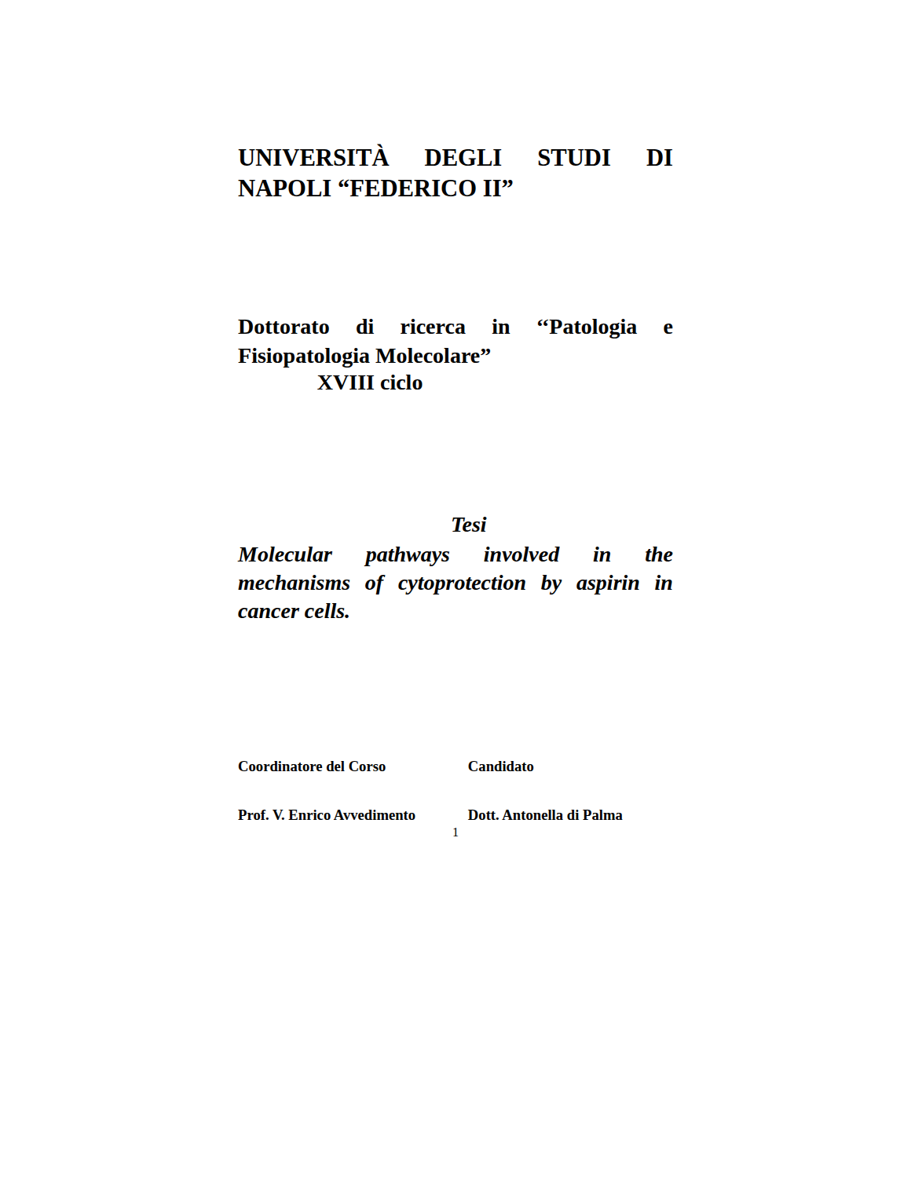UNIVERSITÀ DEGLI STUDI DI NAPOLI “FEDERICO II”
Dottorato di ricerca in ‘‘Patologia e Fisiopatologia Molecolare”
XVIII ciclo
Tesi
Molecular pathways involved in the mechanisms of cytoprotection by aspirin in cancer cells.
Coordinatore del Corso Candidato
Prof. V. Enrico Avvedimento Dott. Antonella di Palma
1